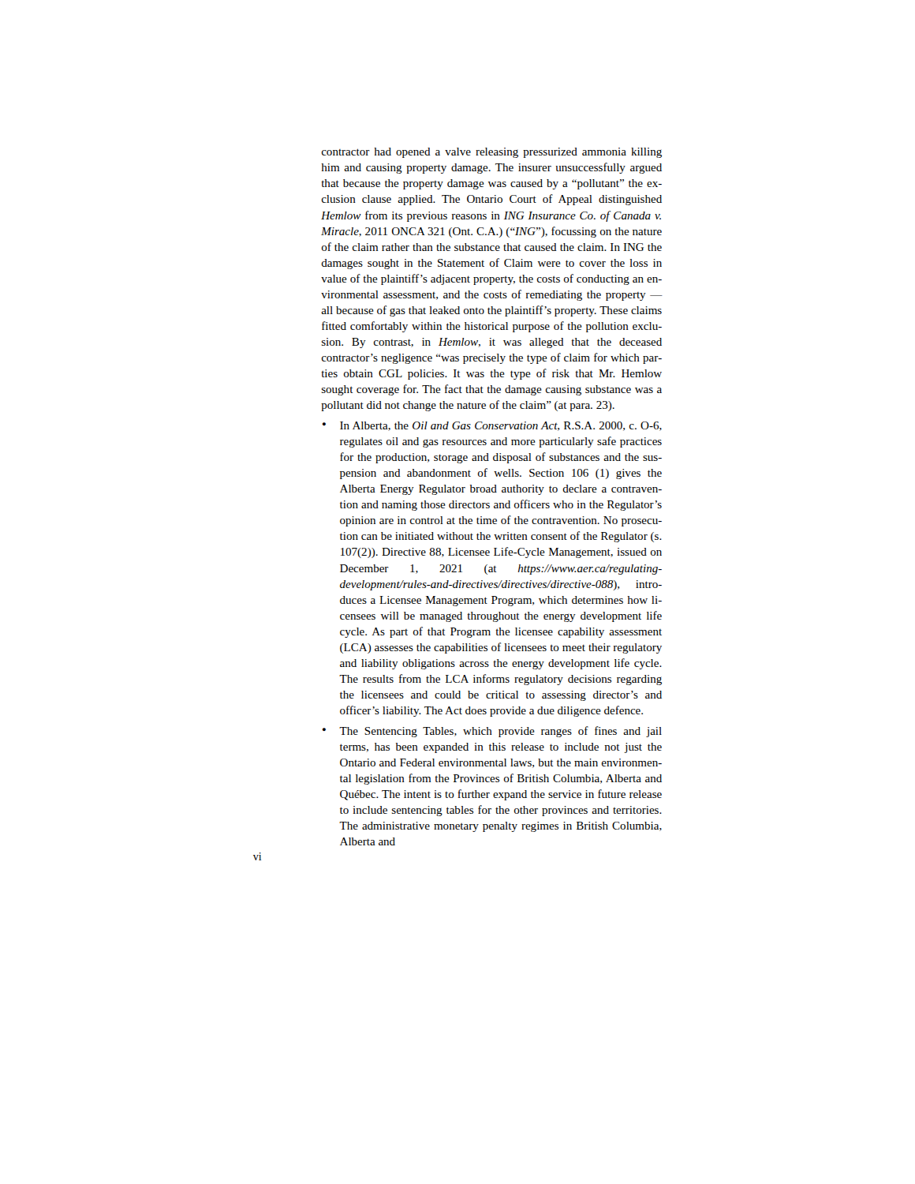contractor had opened a valve releasing pressurized ammonia killing him and causing property damage. The insurer unsuccessfully argued that because the property damage was caused by a “pollutant” the exclusion clause applied. The Ontario Court of Appeal distinguished Hemlow from its previous reasons in ING Insurance Co. of Canada v. Miracle, 2011 ONCA 321 (Ont. C.A.) (“ING”), focussing on the nature of the claim rather than the substance that caused the claim. In ING the damages sought in the Statement of Claim were to cover the loss in value of the plaintiff’s adjacent property, the costs of conducting an environmental assessment, and the costs of remediating the property — all because of gas that leaked onto the plaintiff’s property. These claims fitted comfortably within the historical purpose of the pollution exclusion. By contrast, in Hemlow, it was alleged that the deceased contractor’s negligence “was precisely the type of claim for which parties obtain CGL policies. It was the type of risk that Mr. Hemlow sought coverage for. The fact that the damage causing substance was a pollutant did not change the nature of the claim” (at para. 23).
In Alberta, the Oil and Gas Conservation Act, R.S.A. 2000, c. O-6, regulates oil and gas resources and more particularly safe practices for the production, storage and disposal of substances and the suspension and abandonment of wells. Section 106 (1) gives the Alberta Energy Regulator broad authority to declare a contravention and naming those directors and officers who in the Regulator’s opinion are in control at the time of the contravention. No prosecution can be initiated without the written consent of the Regulator (s. 107(2)). Directive 88, Licensee Life-Cycle Management, issued on December 1, 2021 (at https://www.aer.ca/regulating-development/rules-and-directives/directives/directive-088), introduces a Licensee Management Program, which determines how licensees will be managed throughout the energy development life cycle. As part of that Program the licensee capability assessment (LCA) assesses the capabilities of licensees to meet their regulatory and liability obligations across the energy development life cycle. The results from the LCA informs regulatory decisions regarding the licensees and could be critical to assessing director’s and officer’s liability. The Act does provide a due diligence defence.
The Sentencing Tables, which provide ranges of fines and jail terms, has been expanded in this release to include not just the Ontario and Federal environmental laws, but the main environmental legislation from the Provinces of British Columbia, Alberta and Québec. The intent is to further expand the service in future release to include sentencing tables for the other provinces and territories. The administrative monetary penalty regimes in British Columbia, Alberta and
vi